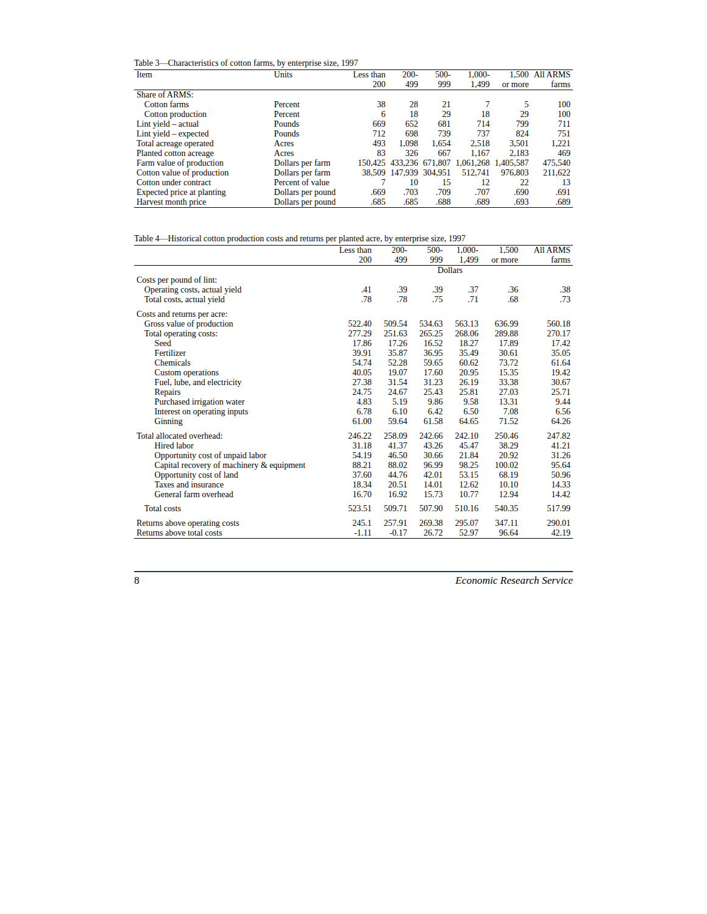Table 3—Characteristics of cotton farms, by enterprise size, 1997
| Item | Units | Less than | 200- | 500- | 1,000- | 1,500 | All ARMS |
| --- | --- | --- | --- | --- | --- | --- | --- |
| | | 200 | 499 | 999 | 1,499 | or more | farms |
| Share of ARMS: | | | | | | | |
| Cotton farms | Percent | 38 | 28 | 21 | 7 | 5 | 100 |
| Cotton production | Percent | 6 | 18 | 29 | 18 | 29 | 100 |
| Lint yield – actual | Pounds | 669 | 652 | 681 | 714 | 799 | 711 |
| Lint yield – expected | Pounds | 712 | 698 | 739 | 737 | 824 | 751 |
| Total acreage operated | Acres | 493 | 1,098 | 1,654 | 2,518 | 3,501 | 1,221 |
| Planted cotton acreage | Acres | 83 | 326 | 667 | 1,167 | 2,183 | 469 |
| Farm value of production | Dollars per farm | 150,425 | 433,236 | 671,807 | 1,061,268 | 1,405,587 | 475,540 |
| Cotton value of production | Dollars per farm | 38,509 | 147,939 | 304,951 | 512,741 | 976,803 | 211,622 |
| Cotton under contract | Percent of value | 7 | 10 | 15 | 12 | 22 | 13 |
| Expected price at planting | Dollars per pound | .669 | .703 | .709 | .707 | .690 | .691 |
| Harvest month price | Dollars per pound | .685 | .685 | .688 | .689 | .693 | .689 |
Table 4—Historical cotton production costs and returns per planted acre, by enterprise size, 1997
| | Less than | 200- | 500- | 1,000- | 1,500 | All ARMS |
| --- | --- | --- | --- | --- | --- | --- |
| | 200 | 499 | 999 | 1,499 | or more | farms |
| | Dollars |
| Costs per pound of lint: | | | | | | |
| Operating costs, actual yield | .41 | .39 | .39 | .37 | .36 | .38 |
| Total costs, actual yield | .78 | .78 | .75 | .71 | .68 | .73 |
| Costs and returns per acre: | | | | | | |
| Gross value of production | 522.40 | 509.54 | 534.63 | 563.13 | 636.99 | 560.18 |
| Total operating costs: | 277.29 | 251.63 | 265.25 | 268.06 | 289.88 | 270.17 |
| Seed | 17.86 | 17.26 | 16.52 | 18.27 | 17.89 | 17.42 |
| Fertilizer | 39.91 | 35.87 | 36.95 | 35.49 | 30.61 | 35.05 |
| Chemicals | 54.74 | 52.28 | 59.65 | 60.62 | 73.72 | 61.64 |
| Custom operations | 40.05 | 19.07 | 17.60 | 20.95 | 15.35 | 19.42 |
| Fuel, lube, and electricity | 27.38 | 31.54 | 31.23 | 26.19 | 33.38 | 30.67 |
| Repairs | 24.75 | 24.67 | 25.43 | 25.81 | 27.03 | 25.71 |
| Purchased irrigation water | 4.83 | 5.19 | 9.86 | 9.58 | 13.31 | 9.44 |
| Interest on operating inputs | 6.78 | 6.10 | 6.42 | 6.50 | 7.08 | 6.56 |
| Ginning | 61.00 | 59.64 | 61.58 | 64.65 | 71.52 | 64.26 |
| Total allocated overhead: | 246.22 | 258.09 | 242.66 | 242.10 | 250.46 | 247.82 |
| Hired labor | 31.18 | 41.37 | 43.26 | 45.47 | 38.29 | 41.21 |
| Opportunity cost of unpaid labor | 54.19 | 46.50 | 30.66 | 21.84 | 20.92 | 31.26 |
| Capital recovery of machinery & equipment | 88.21 | 88.02 | 96.99 | 98.25 | 100.02 | 95.64 |
| Opportunity cost of land | 37.60 | 44.76 | 42.01 | 53.15 | 68.19 | 50.96 |
| Taxes and insurance | 18.34 | 20.51 | 14.01 | 12.62 | 10.10 | 14.33 |
| General farm overhead | 16.70 | 16.92 | 15.73 | 10.77 | 12.94 | 14.42 |
| Total costs | 523.51 | 509.71 | 507.90 | 510.16 | 540.35 | 517.99 |
| Returns above operating costs | 245.1 | 257.91 | 269.38 | 295.07 | 347.11 | 290.01 |
| Returns above total costs | -1.11 | -0.17 | 26.72 | 52.97 | 96.64 | 42.19 |
8 Economic Research Service